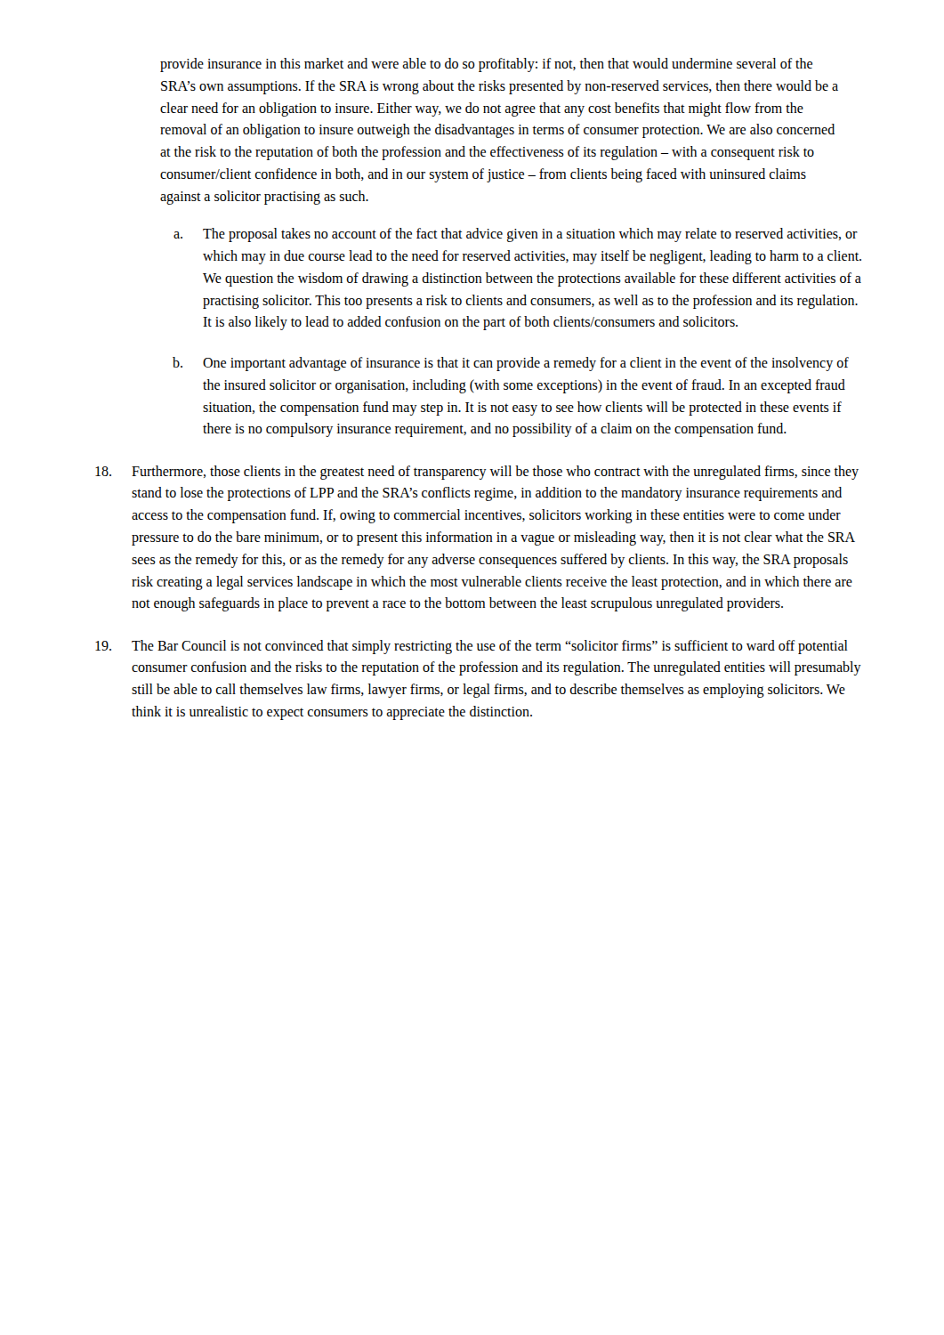provide insurance in this market and were able to do so profitably: if not, then that would undermine several of the SRA’s own assumptions. If the SRA is wrong about the risks presented by non-reserved services, then there would be a clear need for an obligation to insure. Either way, we do not agree that any cost benefits that might flow from the removal of an obligation to insure outweigh the disadvantages in terms of consumer protection. We are also concerned at the risk to the reputation of both the profession and the effectiveness of its regulation – with a consequent risk to consumer/client confidence in both, and in our system of justice – from clients being faced with uninsured claims against a solicitor practising as such.
The proposal takes no account of the fact that advice given in a situation which may relate to reserved activities, or which may in due course lead to the need for reserved activities, may itself be negligent, leading to harm to a client. We question the wisdom of drawing a distinction between the protections available for these different activities of a practising solicitor. This too presents a risk to clients and consumers, as well as to the profession and its regulation. It is also likely to lead to added confusion on the part of both clients/consumers and solicitors.
One important advantage of insurance is that it can provide a remedy for a client in the event of the insolvency of the insured solicitor or organisation, including (with some exceptions) in the event of fraud. In an excepted fraud situation, the compensation fund may step in. It is not easy to see how clients will be protected in these events if there is no compulsory insurance requirement, and no possibility of a claim on the compensation fund.
Furthermore, those clients in the greatest need of transparency will be those who contract with the unregulated firms, since they stand to lose the protections of LPP and the SRA’s conflicts regime, in addition to the mandatory insurance requirements and access to the compensation fund. If, owing to commercial incentives, solicitors working in these entities were to come under pressure to do the bare minimum, or to present this information in a vague or misleading way, then it is not clear what the SRA sees as the remedy for this, or as the remedy for any adverse consequences suffered by clients. In this way, the SRA proposals risk creating a legal services landscape in which the most vulnerable clients receive the least protection, and in which there are not enough safeguards in place to prevent a race to the bottom between the least scrupulous unregulated providers.
The Bar Council is not convinced that simply restricting the use of the term “solicitor firms” is sufficient to ward off potential consumer confusion and the risks to the reputation of the profession and its regulation. The unregulated entities will presumably still be able to call themselves law firms, lawyer firms, or legal firms, and to describe themselves as employing solicitors. We think it is unrealistic to expect consumers to appreciate the distinction.